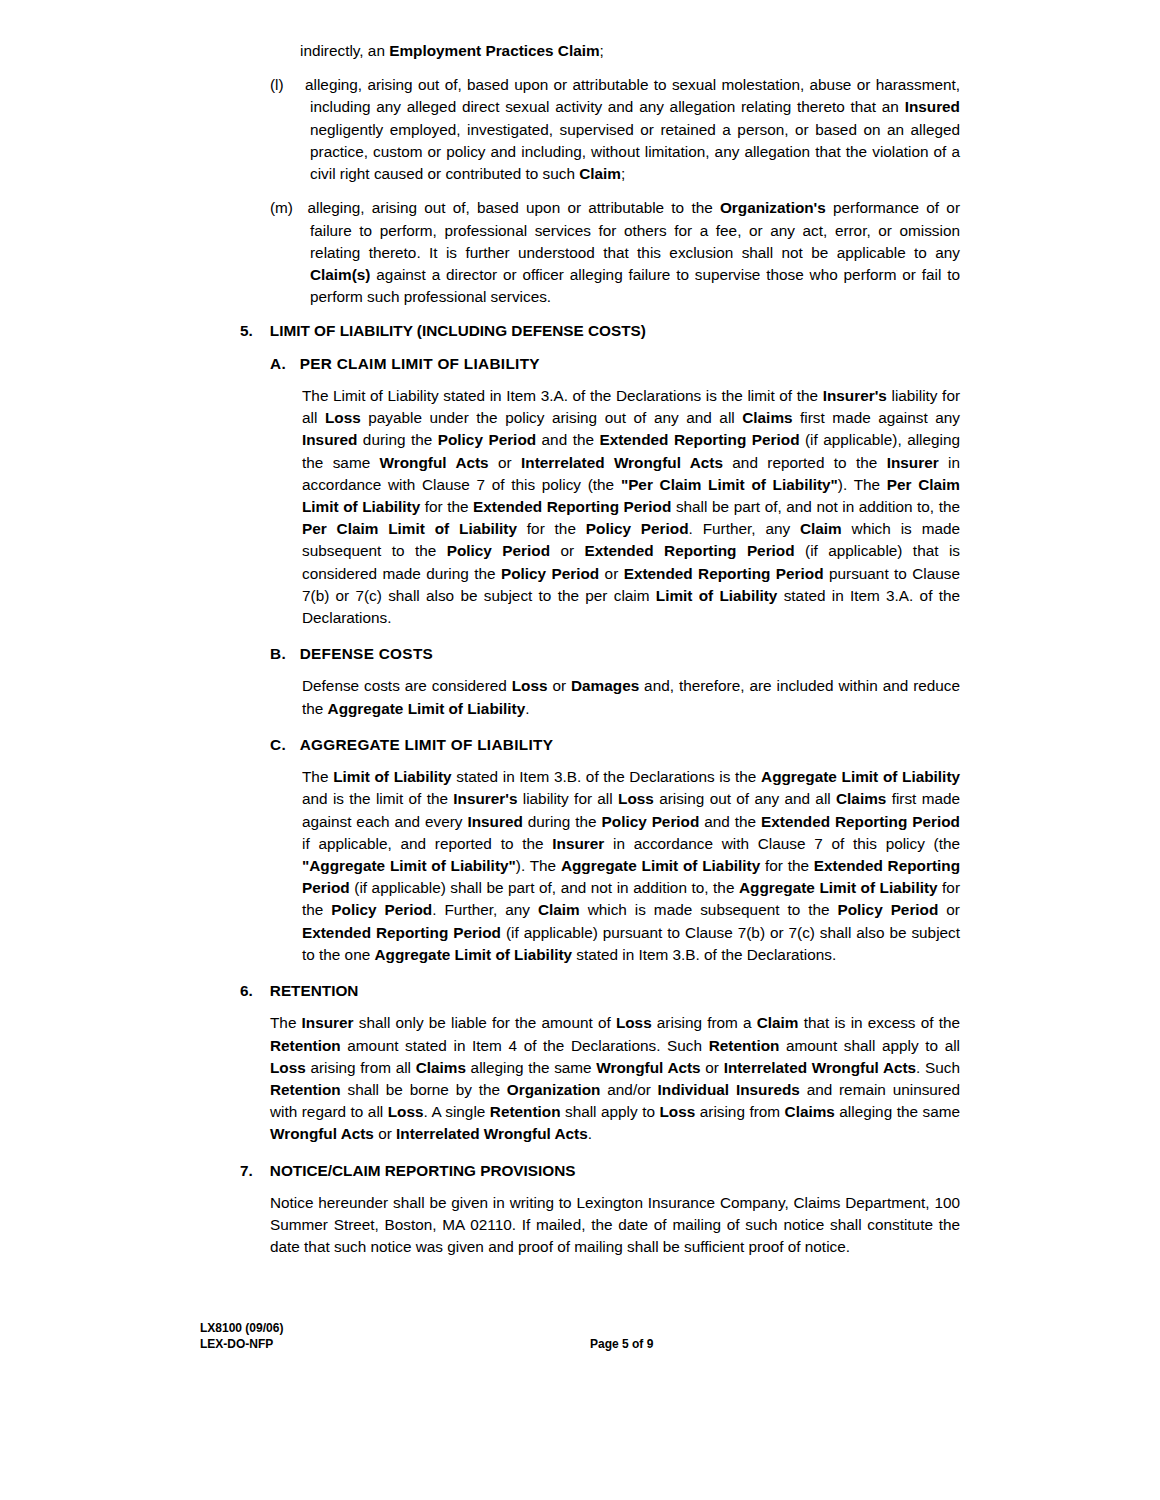indirectly, an Employment Practices Claim;
(l) alleging, arising out of, based upon or attributable to sexual molestation, abuse or harassment, including any alleged direct sexual activity and any allegation relating thereto that an Insured negligently employed, investigated, supervised or retained a person, or based on an alleged practice, custom or policy and including, without limitation, any allegation that the violation of a civil right caused or contributed to such Claim;
(m) alleging, arising out of, based upon or attributable to the Organization's performance of or failure to perform, professional services for others for a fee, or any act, error, or omission relating thereto. It is further understood that this exclusion shall not be applicable to any Claim(s) against a director or officer alleging failure to supervise those who perform or fail to perform such professional services.
5. LIMIT OF LIABILITY (INCLUDING DEFENSE COSTS)
A. PER CLAIM LIMIT OF LIABILITY
The Limit of Liability stated in Item 3.A. of the Declarations is the limit of the Insurer's liability for all Loss payable under the policy arising out of any and all Claims first made against any Insured during the Policy Period and the Extended Reporting Period (if applicable), alleging the same Wrongful Acts or Interrelated Wrongful Acts and reported to the Insurer in accordance with Clause 7 of this policy (the "Per Claim Limit of Liability"). The Per Claim Limit of Liability for the Extended Reporting Period shall be part of, and not in addition to, the Per Claim Limit of Liability for the Policy Period. Further, any Claim which is made subsequent to the Policy Period or Extended Reporting Period (if applicable) that is considered made during the Policy Period or Extended Reporting Period pursuant to Clause 7(b) or 7(c) shall also be subject to the per claim Limit of Liability stated in Item 3.A. of the Declarations.
B. DEFENSE COSTS
Defense costs are considered Loss or Damages and, therefore, are included within and reduce the Aggregate Limit of Liability.
C. AGGREGATE LIMIT OF LIABILITY
The Limit of Liability stated in Item 3.B. of the Declarations is the Aggregate Limit of Liability and is the limit of the Insurer's liability for all Loss arising out of any and all Claims first made against each and every Insured during the Policy Period and the Extended Reporting Period if applicable, and reported to the Insurer in accordance with Clause 7 of this policy (the "Aggregate Limit of Liability"). The Aggregate Limit of Liability for the Extended Reporting Period (if applicable) shall be part of, and not in addition to, the Aggregate Limit of Liability for the Policy Period. Further, any Claim which is made subsequent to the Policy Period or Extended Reporting Period (if applicable) pursuant to Clause 7(b) or 7(c) shall also be subject to the one Aggregate Limit of Liability stated in Item 3.B. of the Declarations.
6. RETENTION
The Insurer shall only be liable for the amount of Loss arising from a Claim that is in excess of the Retention amount stated in Item 4 of the Declarations. Such Retention amount shall apply to all Loss arising from all Claims alleging the same Wrongful Acts or Interrelated Wrongful Acts. Such Retention shall be borne by the Organization and/or Individual Insureds and remain uninsured with regard to all Loss. A single Retention shall apply to Loss arising from Claims alleging the same Wrongful Acts or Interrelated Wrongful Acts.
7. NOTICE/CLAIM REPORTING PROVISIONS
Notice hereunder shall be given in writing to Lexington Insurance Company, Claims Department, 100 Summer Street, Boston, MA 02110. If mailed, the date of mailing of such notice shall constitute the date that such notice was given and proof of mailing shall be sufficient proof of notice.
LX8100 (09/06)
LEX-DO-NFP
Page 5 of 9